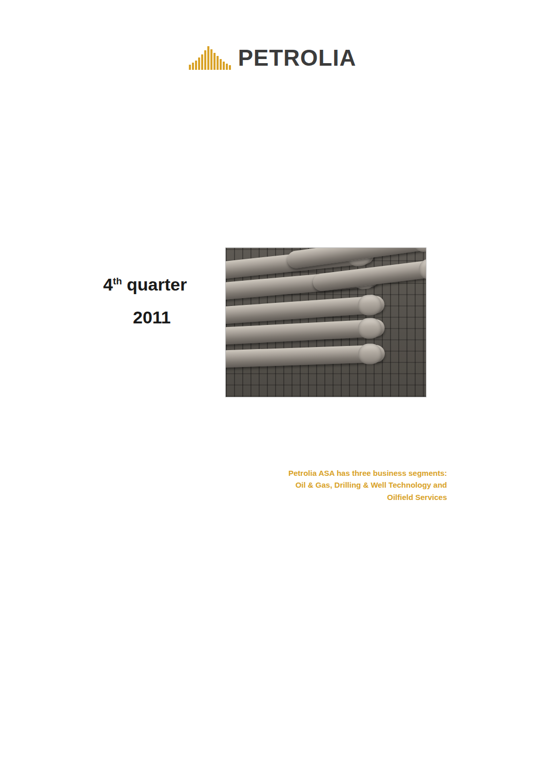PETROLIA
4th quarter
2011
Petrolia ASA has three business segments:
Oil & Gas, Drilling & Well Technology and
Oilfield Services